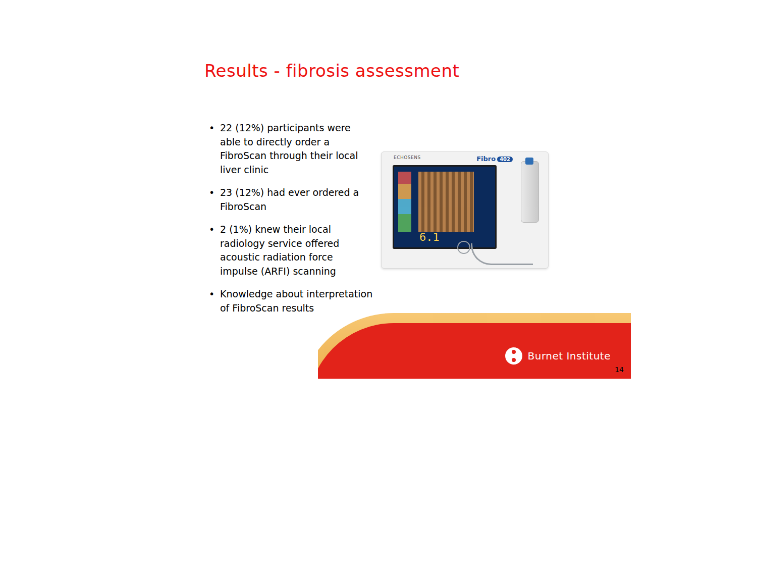Results - fibrosis assessment
22 (12%) participants were able to directly order a FibroScan through their local liver clinic
23 (12%) had ever ordered a FibroScan
2 (1%) knew their local radiology service offered acoustic radiation force impulse (ARFI) scanning
Knowledge about interpretation of FibroScan results
ECHOSENS
Fibro402
6.1
Burnet Institute
14